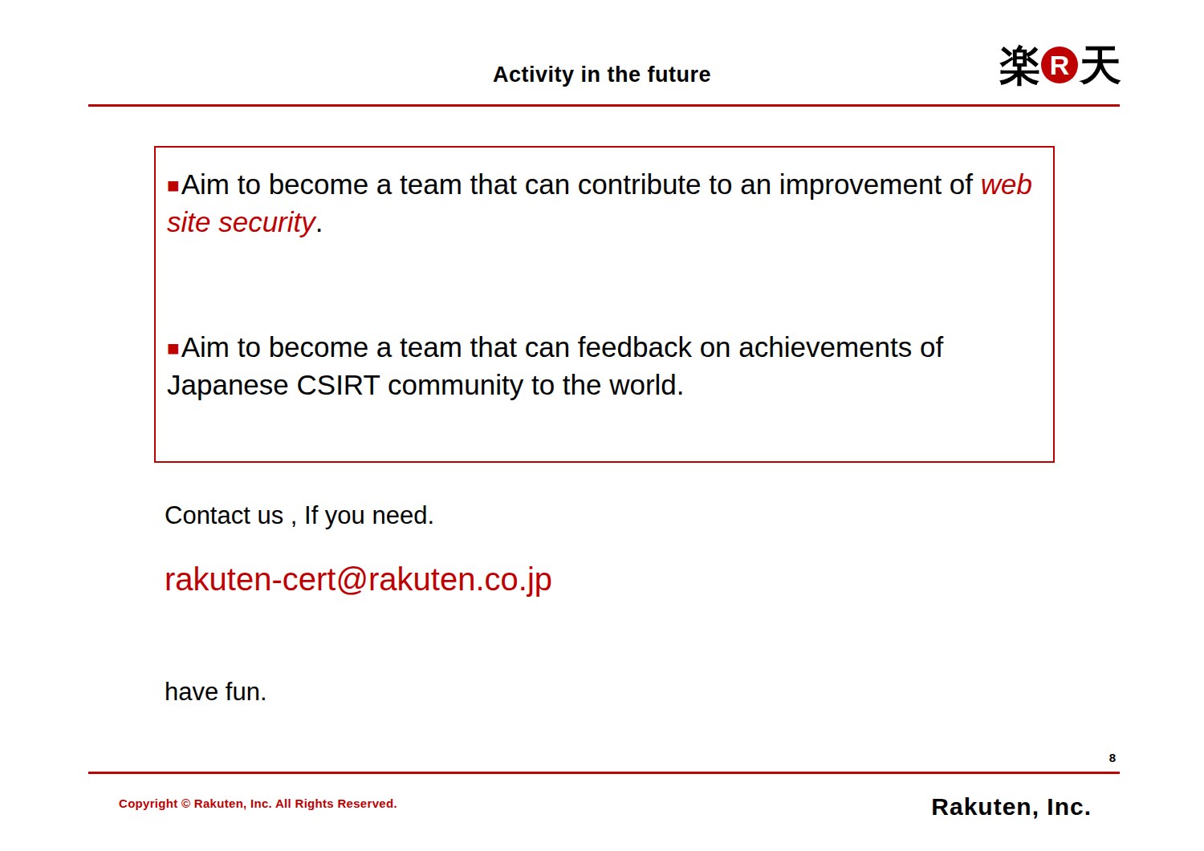Activity in the future
楽R天
■Aim to become a team that can contribute to an improvement of web site security.
■Aim to become a team that can feedback on achievements of Japanese CSIRT community to the world.
Contact us , If you need.
rakuten-cert@rakuten.co.jp
have fun.
8
Copyright © Rakuten, Inc. All Rights Reserved.
Rakuten, Inc.